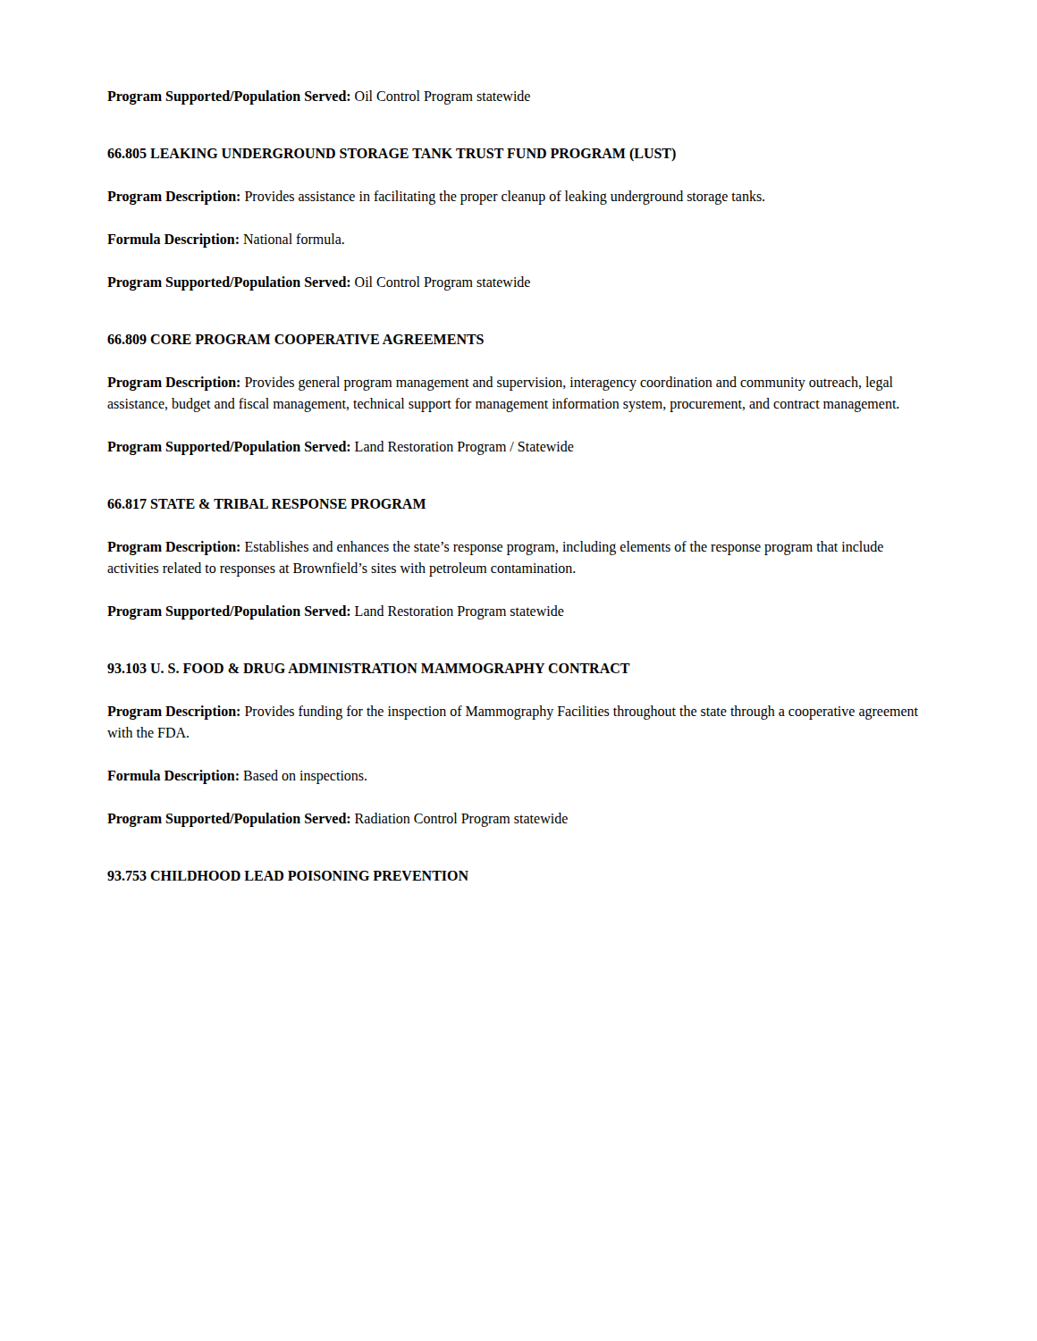Program Supported/Population Served: Oil Control Program statewide
66.805 Leaking Underground Storage Tank Trust Fund Program (LUST)
Program Description: Provides assistance in facilitating the proper cleanup of leaking underground storage tanks.
Formula Description: National formula.
Program Supported/Population Served: Oil Control Program statewide
66.809 Core Program Cooperative Agreements
Program Description: Provides general program management and supervision, interagency coordination and community outreach, legal assistance, budget and fiscal management, technical support for management information system, procurement, and contract management.
Program Supported/Population Served: Land Restoration Program / Statewide
66.817 State & Tribal Response Program
Program Description: Establishes and enhances the state’s response program, including elements of the response program that include activities related to responses at Brownfield’s sites with petroleum contamination.
Program Supported/Population Served: Land Restoration Program statewide
93.103 U. S. Food & Drug Administration Mammography Contract
Program Description: Provides funding for the inspection of Mammography Facilities throughout the state through a cooperative agreement with the FDA.
Formula Description: Based on inspections.
Program Supported/Population Served: Radiation Control Program statewide
93.753 Childhood Lead Poisoning Prevention